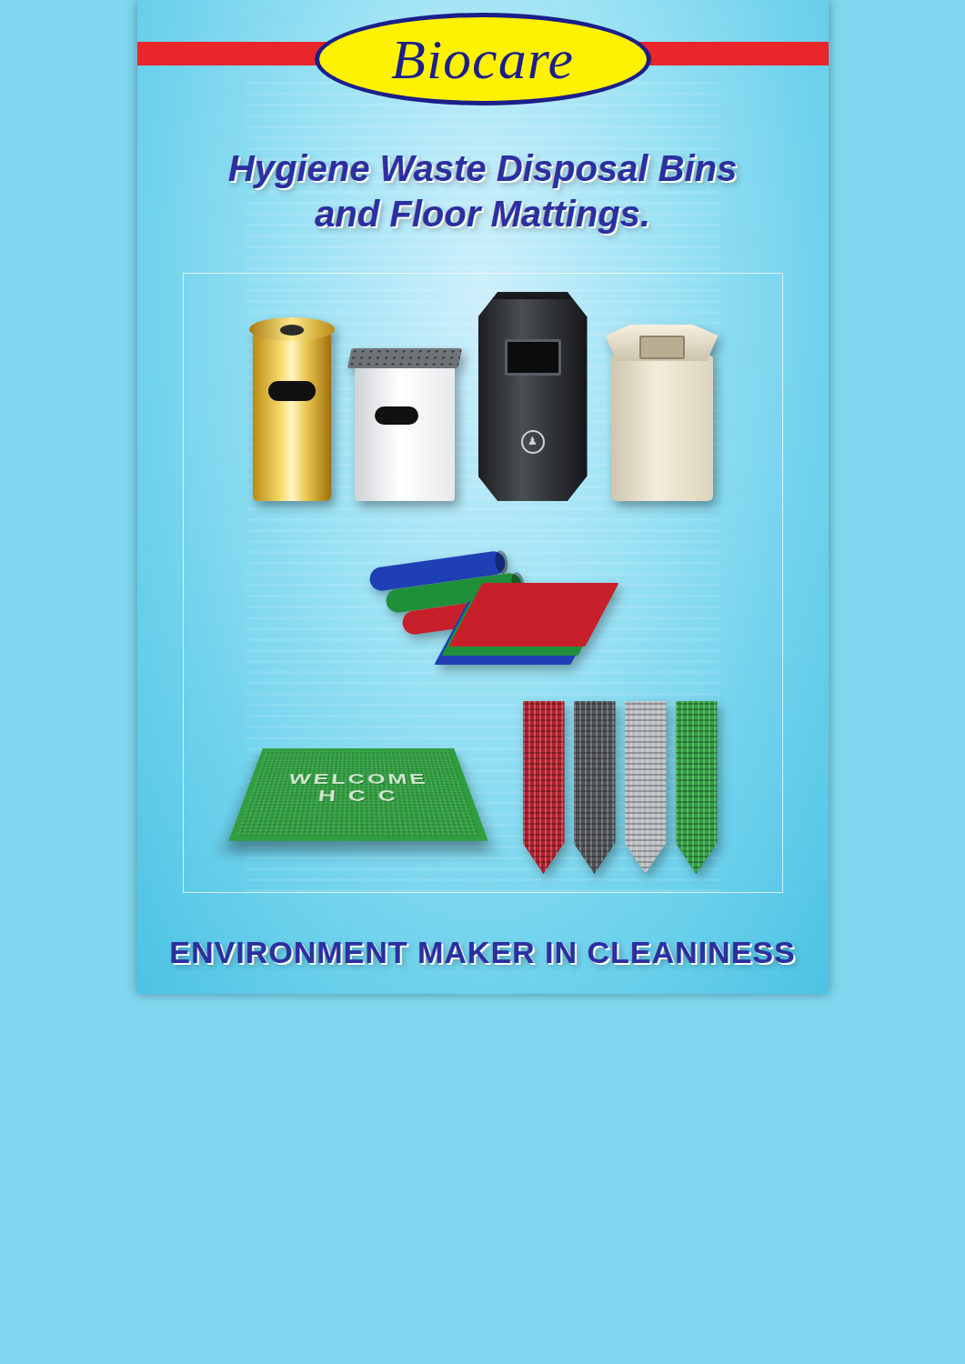Biocare
Hygiene Waste Disposal Bins
and Floor Mattings.
♟
WELCOME
H C C
ENVIRONMENT MAKER IN CLEANINESS